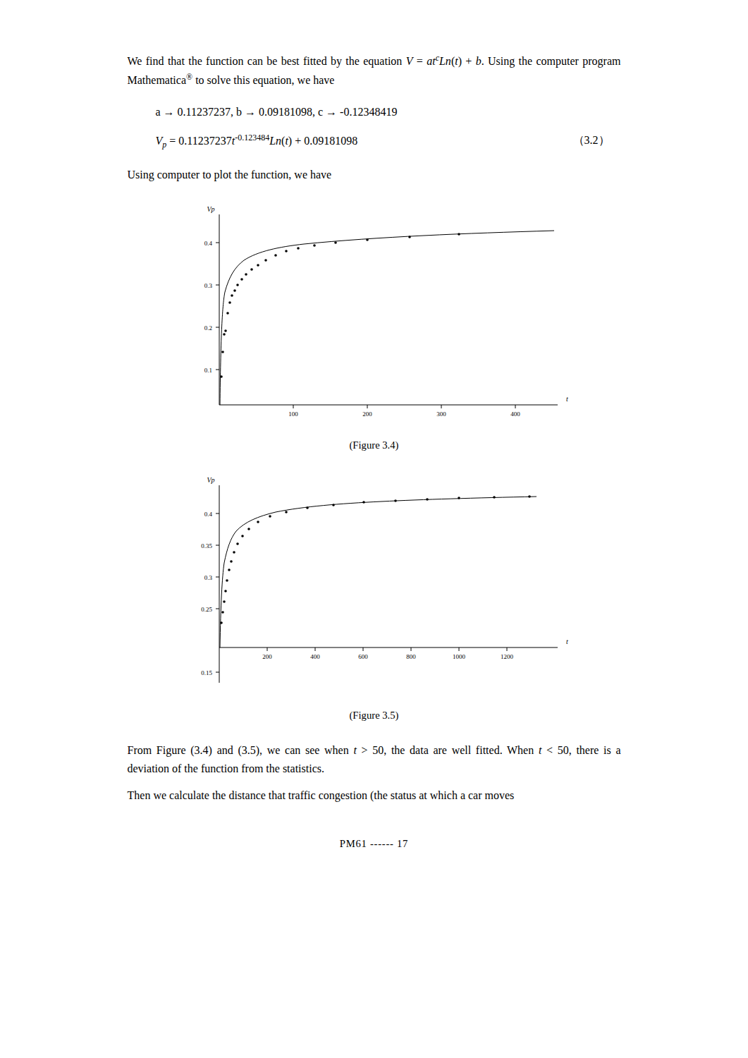We find that the function can be best fitted by the equation V = atcLn(t) + b. Using the computer program Mathematica® to solve this equation, we have
a → 0.11237237, b → 0.09181098, c → -0.12348419
Vp = 0.11237237t-0.123484Ln(t) + 0.09181098 （3.2）
Using computer to plot the function, we have
Vp t 0.4 0.3 0.2 0.1 100 200 300 400
(Figure 3.4)
Vp t 0.4 0.35 0.3 0.25 0.15 200 400 600 800 1000 1200
(Figure 3.5)
From Figure (3.4) and (3.5), we can see when t > 50, the data are well fitted. When t < 50, there is a deviation of the function from the statistics.
Then we calculate the distance that traffic congestion (the status at which a car moves
PM61 ------ 17